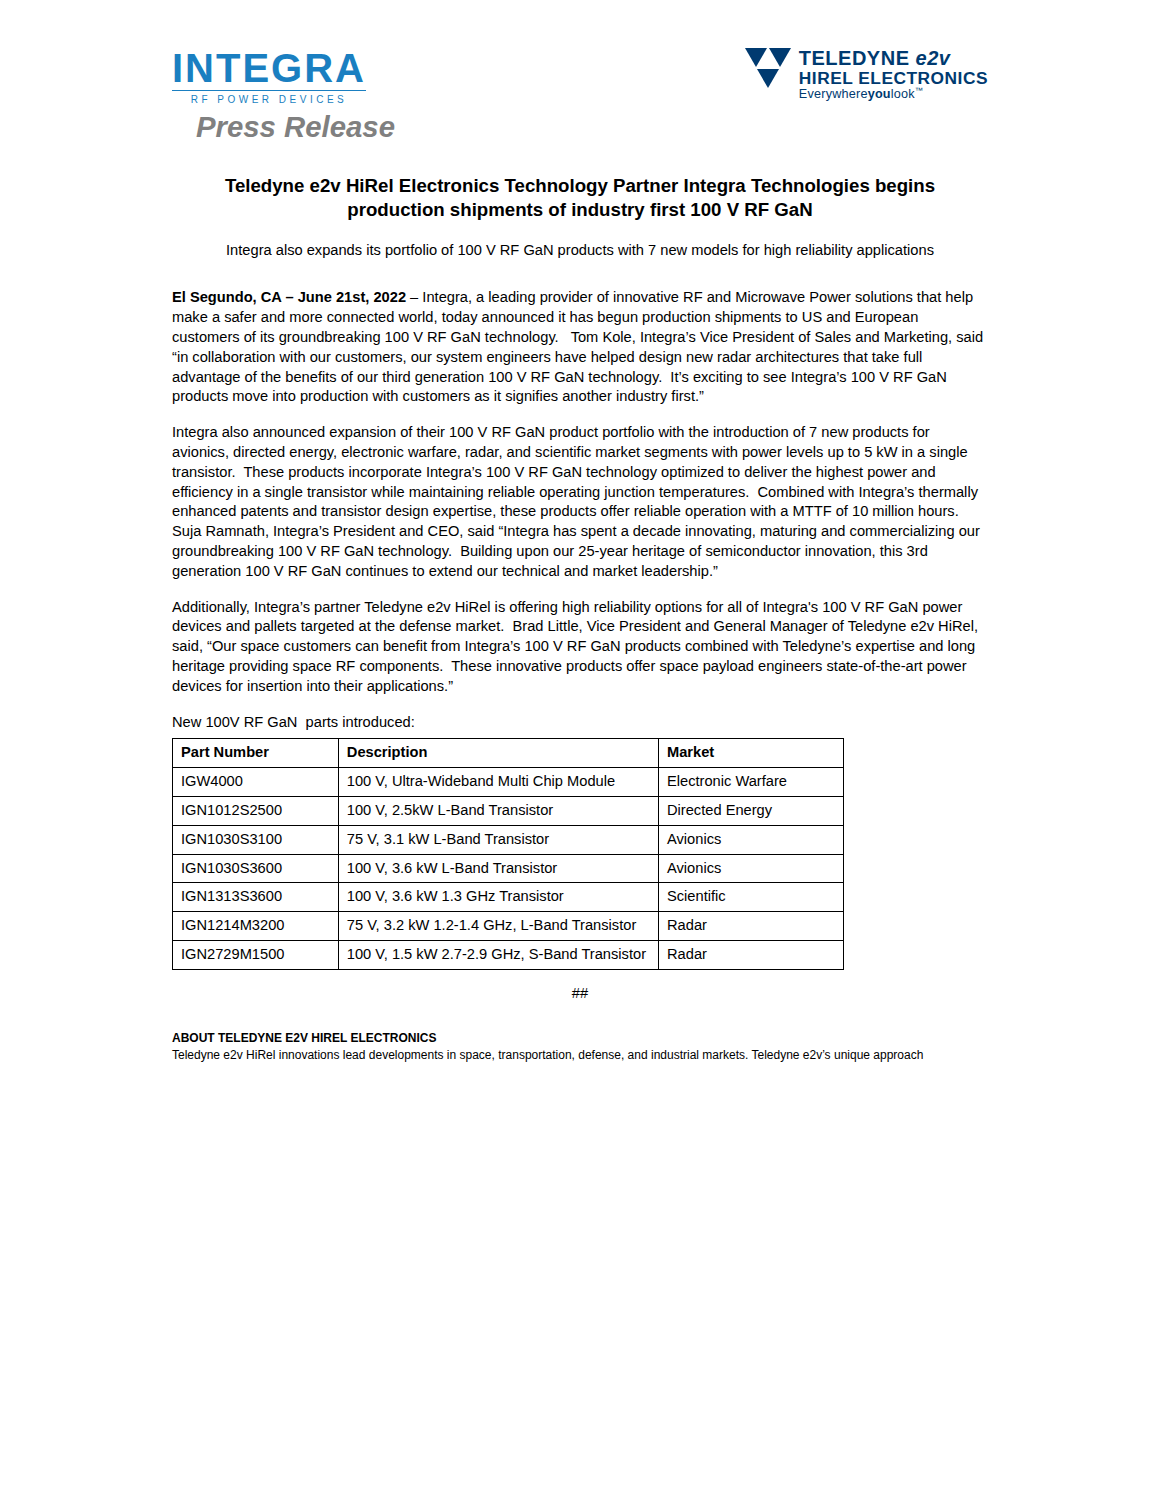INTEGRA
RF POWER DEVICES
TELEDYNE e2v
HIREL ELECTRONICS
Everywhereyoulook™
Press Release
Teledyne e2v HiRel Electronics Technology Partner Integra Technologies begins production shipments of industry first 100 V RF GaN
Integra also expands its portfolio of 100 V RF GaN products with 7 new models for high reliability applications
El Segundo, CA – June 21st, 2022 – Integra, a leading provider of innovative RF and Microwave Power solutions that help make a safer and more connected world, today announced it has begun production shipments to US and European customers of its groundbreaking 100 V RF GaN technology. Tom Kole, Integra’s Vice President of Sales and Marketing, said “in collaboration with our customers, our system engineers have helped design new radar architectures that take full advantage of the benefits of our third generation 100 V RF GaN technology. It’s exciting to see Integra’s 100 V RF GaN products move into production with customers as it signifies another industry first.”
Integra also announced expansion of their 100 V RF GaN product portfolio with the introduction of 7 new products for avionics, directed energy, electronic warfare, radar, and scientific market segments with power levels up to 5 kW in a single transistor. These products incorporate Integra’s 100 V RF GaN technology optimized to deliver the highest power and efficiency in a single transistor while maintaining reliable operating junction temperatures. Combined with Integra’s thermally enhanced patents and transistor design expertise, these products offer reliable operation with a MTTF of 10 million hours. Suja Ramnath, Integra’s President and CEO, said “Integra has spent a decade innovating, maturing and commercializing our groundbreaking 100 V RF GaN technology. Building upon our 25-year heritage of semiconductor innovation, this 3rd generation 100 V RF GaN continues to extend our technical and market leadership.”
Additionally, Integra’s partner Teledyne e2v HiRel is offering high reliability options for all of Integra's 100 V RF GaN power devices and pallets targeted at the defense market. Brad Little, Vice President and General Manager of Teledyne e2v HiRel, said, “Our space customers can benefit from Integra’s 100 V RF GaN products combined with Teledyne’s expertise and long heritage providing space RF components. These innovative products offer space payload engineers state-of-the-art power devices for insertion into their applications.”
New 100V RF GaN parts introduced:
| Part Number | Description | Market |
| --- | --- | --- |
| IGW4000 | 100 V, Ultra-Wideband Multi Chip Module | Electronic Warfare |
| IGN1012S2500 | 100 V, 2.5kW L-Band Transistor | Directed Energy |
| IGN1030S3100 | 75 V, 3.1 kW L-Band Transistor | Avionics |
| IGN1030S3600 | 100 V, 3.6 kW L-Band Transistor | Avionics |
| IGN1313S3600 | 100 V, 3.6 kW 1.3 GHz Transistor | Scientific |
| IGN1214M3200 | 75 V, 3.2 kW 1.2-1.4 GHz, L-Band Transistor | Radar |
| IGN2729M1500 | 100 V, 1.5 kW 2.7-2.9 GHz, S-Band Transistor | Radar |
##
ABOUT TELEDYNE E2V HIREL ELECTRONICS
Teledyne e2v HiRel innovations lead developments in space, transportation, defense, and industrial markets. Teledyne e2v’s unique approach